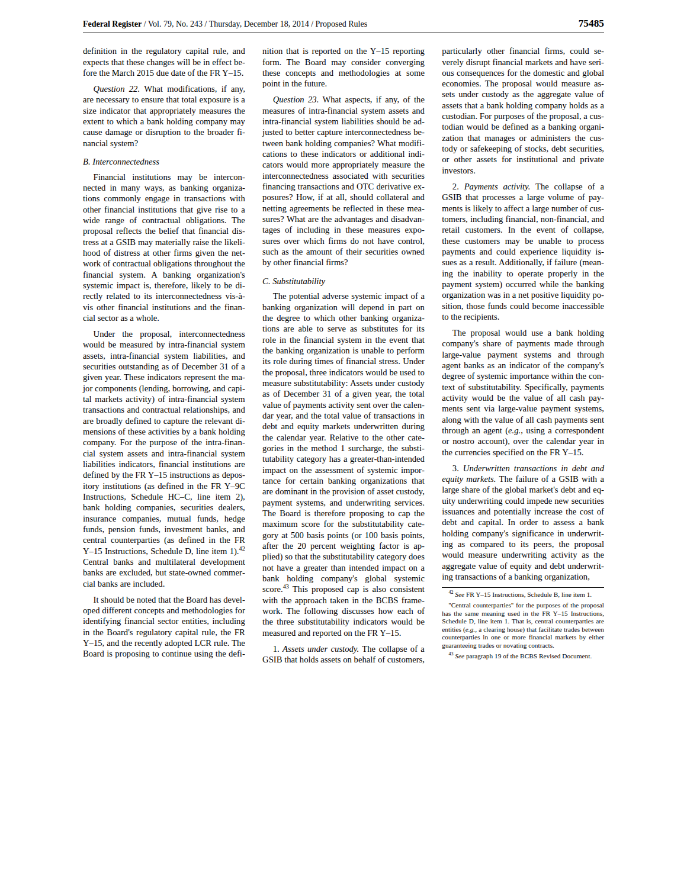Federal Register / Vol. 79, No. 243 / Thursday, December 18, 2014 / Proposed Rules
75485
definition in the regulatory capital rule, and expects that these changes will be in effect before the March 2015 due date of the FR Y–15.
Question 22. What modifications, if any, are necessary to ensure that total exposure is a size indicator that appropriately measures the extent to which a bank holding company may cause damage or disruption to the broader financial system?
B. Interconnectedness
Financial institutions may be interconnected in many ways, as banking organizations commonly engage in transactions with other financial institutions that give rise to a wide range of contractual obligations. The proposal reflects the belief that financial distress at a GSIB may materially raise the likelihood of distress at other firms given the network of contractual obligations throughout the financial system. A banking organization's systemic impact is, therefore, likely to be directly related to its interconnectedness vis-à-vis other financial institutions and the financial sector as a whole.
Under the proposal, interconnectedness would be measured by intra-financial system assets, intra-financial system liabilities, and securities outstanding as of December 31 of a given year. These indicators represent the major components (lending, borrowing, and capital markets activity) of intra-financial system transactions and contractual relationships, and are broadly defined to capture the relevant dimensions of these activities by a bank holding company. For the purpose of the intra-financial system assets and intra-financial system liabilities indicators, financial institutions are defined by the FR Y–15 instructions as depository institutions (as defined in the FR Y–9C Instructions, Schedule HC–C, line item 2), bank holding companies, securities dealers, insurance companies, mutual funds, hedge funds, pension funds, investment banks, and central counterparties (as defined in the FR Y–15 Instructions, Schedule D, line item 1).42 Central banks and multilateral development banks are excluded, but state-owned commercial banks are included.
It should be noted that the Board has developed different concepts and methodologies for identifying financial sector entities, including in the Board's regulatory capital rule, the FR Y–15, and the recently adopted LCR rule. The Board is proposing to continue using the definition that is reported on the Y–15 reporting form. The Board may consider converging these concepts and methodologies at some point in the future.
Question 23. What aspects, if any, of the measures of intra-financial system assets and intra-financial system liabilities should be adjusted to better capture interconnectedness between bank holding companies? What modifications to these indicators or additional indicators would more appropriately measure the interconnectedness associated with securities financing transactions and OTC derivative exposures? How, if at all, should collateral and netting agreements be reflected in these measures? What are the advantages and disadvantages of including in these measures exposures over which firms do not have control, such as the amount of their securities owned by other financial firms?
C. Substitutability
The potential adverse systemic impact of a banking organization will depend in part on the degree to which other banking organizations are able to serve as substitutes for its role in the financial system in the event that the banking organization is unable to perform its role during times of financial stress. Under the proposal, three indicators would be used to measure substitutability: Assets under custody as of December 31 of a given year, the total value of payments activity sent over the calendar year, and the total value of transactions in debt and equity markets underwritten during the calendar year. Relative to the other categories in the method 1 surcharge, the substitutability category has a greater-than-intended impact on the assessment of systemic importance for certain banking organizations that are dominant in the provision of asset custody, payment systems, and underwriting services. The Board is therefore proposing to cap the maximum score for the substitutability category at 500 basis points (or 100 basis points, after the 20 percent weighting factor is applied) so that the substitutability category does not have a greater than intended impact on a bank holding company's global systemic score.43 This proposed cap is also consistent with the approach taken in the BCBS framework. The following discusses how each of the three substitutability indicators would be measured and reported on the FR Y–15.
1. Assets under custody. The collapse of a GSIB that holds assets on behalf of customers, particularly other financial firms, could severely disrupt financial markets and have serious consequences for the domestic and global economies. The proposal would measure assets under custody as the aggregate value of assets that a bank holding company holds as a custodian. For purposes of the proposal, a custodian would be defined as a banking organization that manages or administers the custody or safekeeping of stocks, debt securities, or other assets for institutional and private investors.
2. Payments activity. The collapse of a GSIB that processes a large volume of payments is likely to affect a large number of customers, including financial, non-financial, and retail customers. In the event of collapse, these customers may be unable to process payments and could experience liquidity issues as a result. Additionally, if failure (meaning the inability to operate properly in the payment system) occurred while the banking organization was in a net positive liquidity position, those funds could become inaccessible to the recipients.
The proposal would use a bank holding company's share of payments made through large-value payment systems and through agent banks as an indicator of the company's degree of systemic importance within the context of substitutability. Specifically, payments activity would be the value of all cash payments sent via large-value payment systems, along with the value of all cash payments sent through an agent (e.g., using a correspondent or nostro account), over the calendar year in the currencies specified on the FR Y–15.
3. Underwritten transactions in debt and equity markets. The failure of a GSIB with a large share of the global market's debt and equity underwriting could impede new securities issuances and potentially increase the cost of debt and capital. In order to assess a bank holding company's significance in underwriting as compared to its peers, the proposal would measure underwriting activity as the aggregate value of equity and debt underwriting transactions of a banking organization,
42 See FR Y–15 Instructions, Schedule B, line item 1.
''Central counterparties'' for the purposes of the proposal has the same meaning used in the FR Y–15 Instructions, Schedule D, line item 1. That is, central counterparties are entities (e.g., a clearing house) that facilitate trades between counterparties in one or more financial markets by either guaranteeing trades or novating contracts.
43 See paragraph 19 of the BCBS Revised Document.